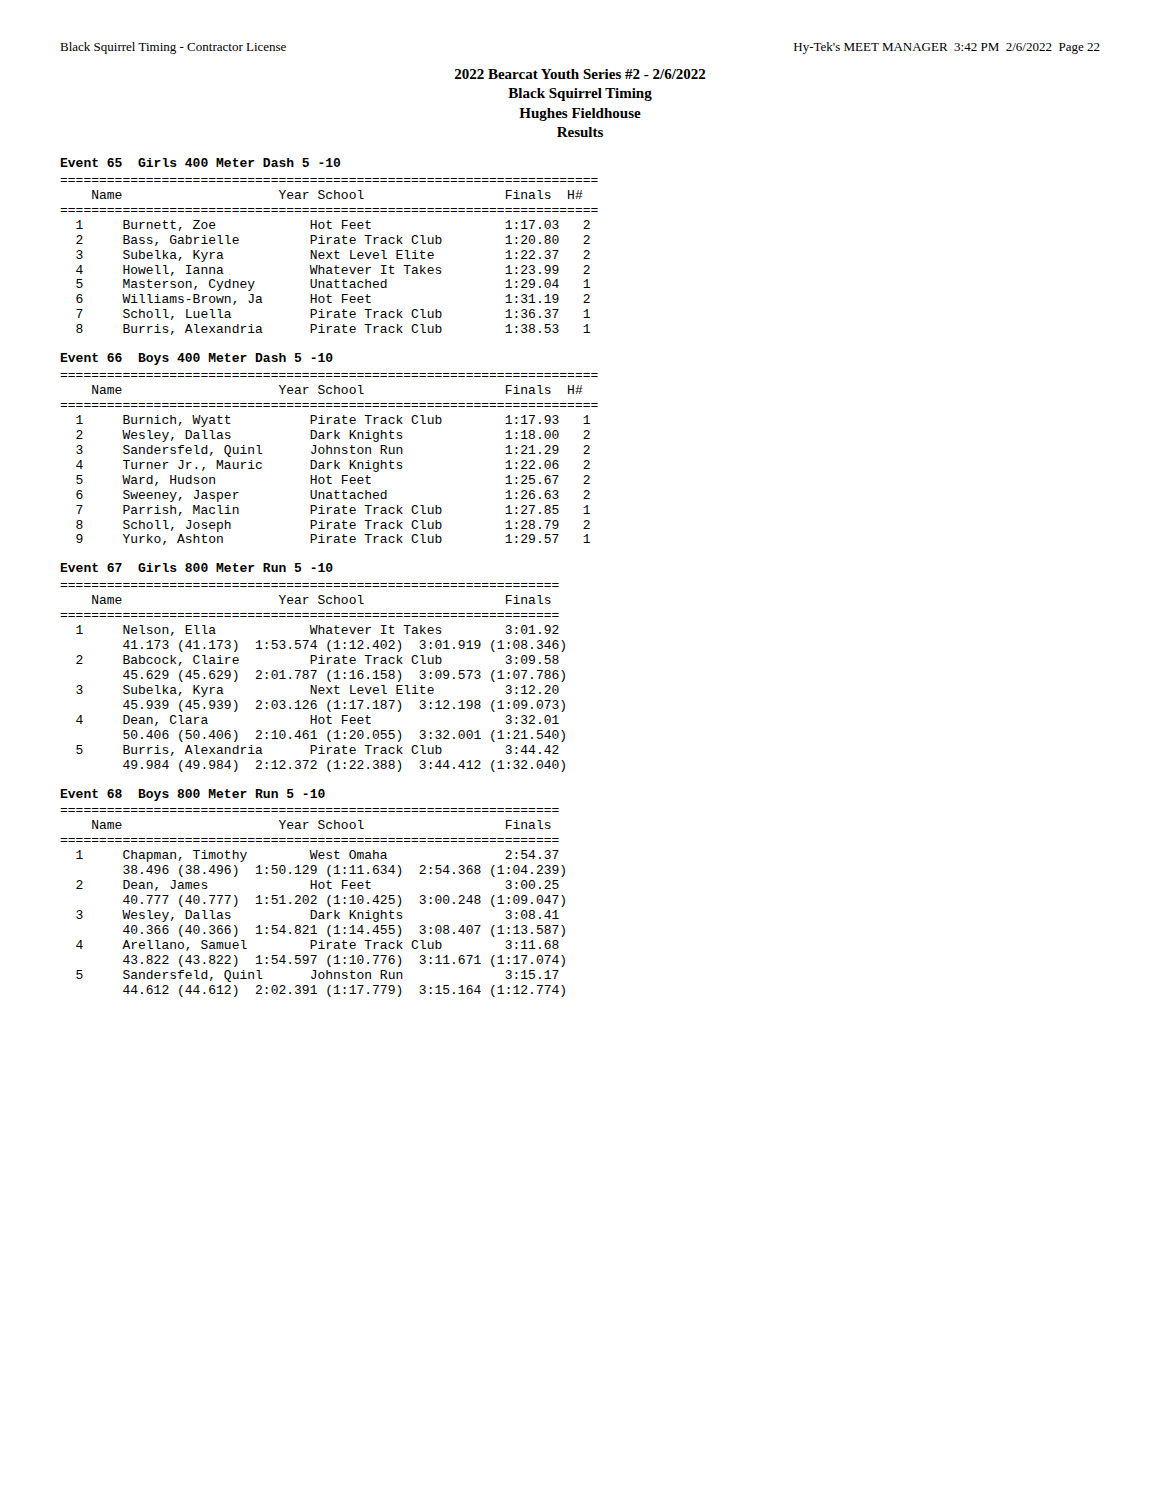Black Squirrel Timing - Contractor License Hy-Tek's MEET MANAGER 3:42 PM 2/6/2022 Page 22
2022 Bearcat Youth Series #2 - 2/6/2022
Black Squirrel Timing
Hughes Fieldhouse
Results
Event 65 Girls 400 Meter Dash 5 -10
=====================================================================
    Name                    Year School                  Finals  H#
=====================================================================
  1     Burnett, Zoe            Hot Feet                 1:17.03   2
  2     Bass, Gabrielle         Pirate Track Club        1:20.80   2
  3     Subelka, Kyra           Next Level Elite         1:22.37   2
  4     Howell, Ianna           Whatever It Takes        1:23.99   2
  5     Masterson, Cydney       Unattached               1:29.04   1
  6     Williams-Brown, Ja      Hot Feet                 1:31.19   2
  7     Scholl, Luella          Pirate Track Club        1:36.37   1
  8     Burris, Alexandria      Pirate Track Club        1:38.53   1
Event 66 Boys 400 Meter Dash 5 -10
=====================================================================
    Name                    Year School                  Finals  H#
=====================================================================
  1     Burnich, Wyatt          Pirate Track Club        1:17.93   1
  2     Wesley, Dallas          Dark Knights             1:18.00   2
  3     Sandersfeld, Quinl      Johnston Run             1:21.29   2
  4     Turner Jr., Mauric      Dark Knights             1:22.06   2
  5     Ward, Hudson            Hot Feet                 1:25.67   2
  6     Sweeney, Jasper         Unattached               1:26.63   2
  7     Parrish, Maclin         Pirate Track Club        1:27.85   1
  8     Scholl, Joseph          Pirate Track Club        1:28.79   2
  9     Yurko, Ashton           Pirate Track Club        1:29.57   1
Event 67 Girls 800 Meter Run 5 -10
================================================================
    Name                    Year School                  Finals
================================================================
  1     Nelson, Ella            Whatever It Takes        3:01.92
        41.173 (41.173)  1:53.574 (1:12.402)  3:01.919 (1:08.346)
  2     Babcock, Claire         Pirate Track Club        3:09.58
        45.629 (45.629)  2:01.787 (1:16.158)  3:09.573 (1:07.786)
  3     Subelka, Kyra           Next Level Elite         3:12.20
        45.939 (45.939)  2:03.126 (1:17.187)  3:12.198 (1:09.073)
  4     Dean, Clara             Hot Feet                 3:32.01
        50.406 (50.406)  2:10.461 (1:20.055)  3:32.001 (1:21.540)
  5     Burris, Alexandria      Pirate Track Club        3:44.42
        49.984 (49.984)  2:12.372 (1:22.388)  3:44.412 (1:32.040)
Event 68 Boys 800 Meter Run 5 -10
================================================================
    Name                    Year School                  Finals
================================================================
  1     Chapman, Timothy        West Omaha               2:54.37
        38.496 (38.496)  1:50.129 (1:11.634)  2:54.368 (1:04.239)
  2     Dean, James             Hot Feet                 3:00.25
        40.777 (40.777)  1:51.202 (1:10.425)  3:00.248 (1:09.047)
  3     Wesley, Dallas          Dark Knights             3:08.41
        40.366 (40.366)  1:54.821 (1:14.455)  3:08.407 (1:13.587)
  4     Arellano, Samuel        Pirate Track Club        3:11.68
        43.822 (43.822)  1:54.597 (1:10.776)  3:11.671 (1:17.074)
  5     Sandersfeld, Quinl      Johnston Run             3:15.17
        44.612 (44.612)  2:02.391 (1:17.779)  3:15.164 (1:12.774)